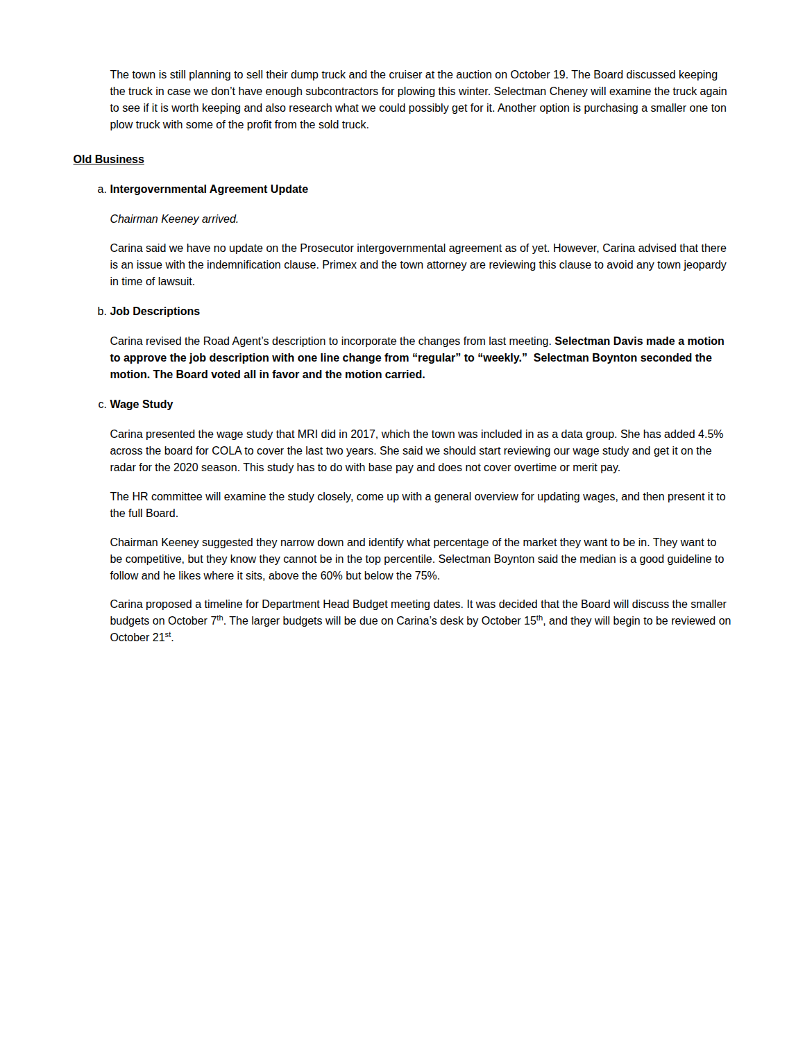The town is still planning to sell their dump truck and the cruiser at the auction on October 19. The Board discussed keeping the truck in case we don’t have enough subcontractors for plowing this winter. Selectman Cheney will examine the truck again to see if it is worth keeping and also research what we could possibly get for it. Another option is purchasing a smaller one ton plow truck with some of the profit from the sold truck.
Old Business
Intergovernmental Agreement Update
Chairman Keeney arrived.
Carina said we have no update on the Prosecutor intergovernmental agreement as of yet. However, Carina advised that there is an issue with the indemnification clause. Primex and the town attorney are reviewing this clause to avoid any town jeopardy in time of lawsuit.
Job Descriptions
Carina revised the Road Agent’s description to incorporate the changes from last meeting. Selectman Davis made a motion to approve the job description with one line change from “regular” to “weekly.” Selectman Boynton seconded the motion. The Board voted all in favor and the motion carried.
Wage Study
Carina presented the wage study that MRI did in 2017, which the town was included in as a data group. She has added 4.5% across the board for COLA to cover the last two years. She said we should start reviewing our wage study and get it on the radar for the 2020 season. This study has to do with base pay and does not cover overtime or merit pay.
The HR committee will examine the study closely, come up with a general overview for updating wages, and then present it to the full Board.
Chairman Keeney suggested they narrow down and identify what percentage of the market they want to be in. They want to be competitive, but they know they cannot be in the top percentile. Selectman Boynton said the median is a good guideline to follow and he likes where it sits, above the 60% but below the 75%.
Carina proposed a timeline for Department Head Budget meeting dates. It was decided that the Board will discuss the smaller budgets on October 7th. The larger budgets will be due on Carina’s desk by October 15th, and they will begin to be reviewed on October 21st.